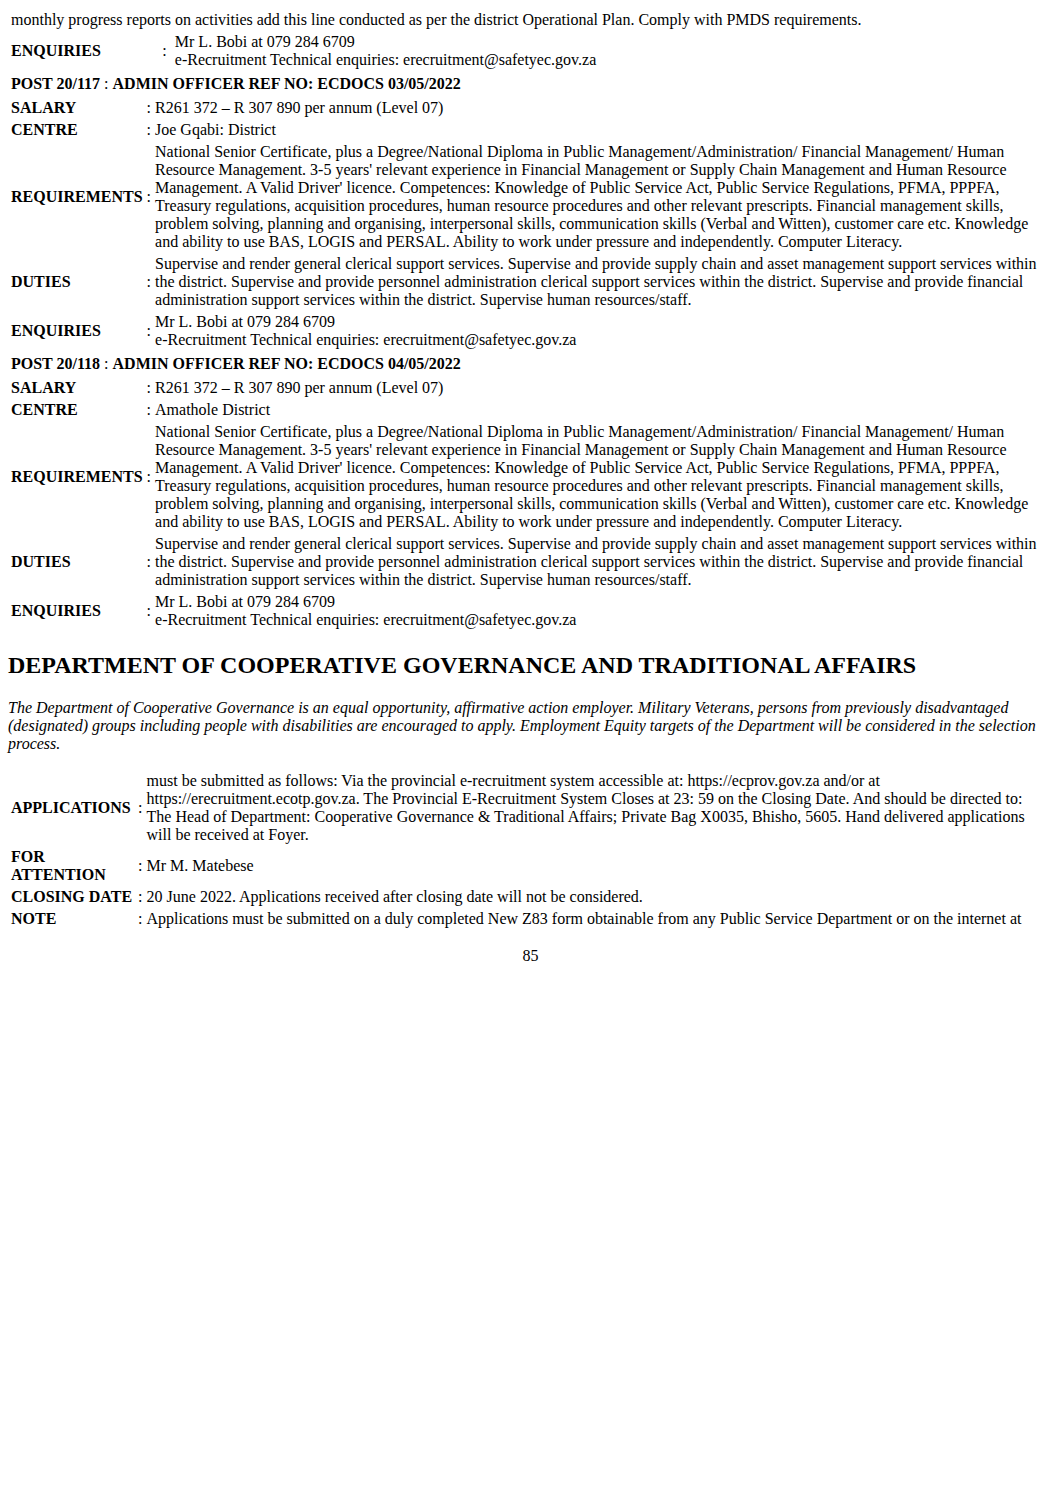| monthly progress reports on activities add this line conducted as per the district Operational Plan. Comply with PMDS requirements. |
| ENQUIRIES | : | Mr L. Bobi at 079 284 6709 e-Recruitment Technical enquiries: erecruitment@safetyec.gov.za |
| POST 20/117 | : | ADMIN OFFICER REF NO: ECDOCS 03/05/2022 |
| SALARY | : | R261 372 – R 307 890 per annum (Level 07) |
| CENTRE | : | Joe Gqabi: District |
| REQUIREMENTS | : | National Senior Certificate, plus a Degree/National Diploma in Public Management/Administration/ Financial Management/ Human Resource Management. 3-5 years' relevant experience in Financial Management or Supply Chain Management and Human Resource Management. A Valid Driver' licence. Competences: Knowledge of Public Service Act, Public Service Regulations, PFMA, PPPFA, Treasury regulations, acquisition procedures, human resource procedures and other relevant prescripts. Financial management skills, problem solving, planning and organising, interpersonal skills, communication skills (Verbal and Witten), customer care etc. Knowledge and ability to use BAS, LOGIS and PERSAL. Ability to work under pressure and independently. Computer Literacy. |
| DUTIES | : | Supervise and render general clerical support services. Supervise and provide supply chain and asset management support services within the district. Supervise and provide personnel administration clerical support services within the district. Supervise and provide financial administration support services within the district. Supervise human resources/staff. |
| ENQUIRIES | : | Mr L. Bobi at 079 284 6709 e-Recruitment Technical enquiries: erecruitment@safetyec.gov.za |
| POST 20/118 | : | ADMIN OFFICER REF NO: ECDOCS 04/05/2022 |
| SALARY | : | R261 372 – R 307 890 per annum (Level 07) |
| CENTRE | : | Amathole District |
| REQUIREMENTS | : | National Senior Certificate, plus a Degree/National Diploma in Public Management/Administration/ Financial Management/ Human Resource Management. 3-5 years' relevant experience in Financial Management or Supply Chain Management and Human Resource Management. A Valid Driver' licence. Competences: Knowledge of Public Service Act, Public Service Regulations, PFMA, PPPFA, Treasury regulations, acquisition procedures, human resource procedures and other relevant prescripts. Financial management skills, problem solving, planning and organising, interpersonal skills, communication skills (Verbal and Witten), customer care etc. Knowledge and ability to use BAS, LOGIS and PERSAL. Ability to work under pressure and independently. Computer Literacy. |
| DUTIES | : | Supervise and render general clerical support services. Supervise and provide supply chain and asset management support services within the district. Supervise and provide personnel administration clerical support services within the district. Supervise and provide financial administration support services within the district. Supervise human resources/staff. |
| ENQUIRIES | : | Mr L. Bobi at 079 284 6709 e-Recruitment Technical enquiries: erecruitment@safetyec.gov.za |
DEPARTMENT OF COOPERATIVE GOVERNANCE AND TRADITIONAL AFFAIRS
The Department of Cooperative Governance is an equal opportunity, affirmative action employer. Military Veterans, persons from previously disadvantaged (designated) groups including people with disabilities are encouraged to apply. Employment Equity targets of the Department will be considered in the selection process.
| APPLICATIONS | : | must be submitted as follows: Via the provincial e-recruitment system accessible at: https://ecprov.gov.za and/or at https://erecruitment.ecotp.gov.za. The Provincial E-Recruitment System Closes at 23: 59 on the Closing Date. And should be directed to: The Head of Department: Cooperative Governance & Traditional Affairs; Private Bag X0035, Bhisho, 5605. Hand delivered applications will be received at Foyer. |
| FOR ATTENTION | : | Mr M. Matebese |
| CLOSING DATE | : | 20 June 2022. Applications received after closing date will not be considered. |
| NOTE | : | Applications must be submitted on a duly completed New Z83 form obtainable from any Public Service Department or on the internet at |
85